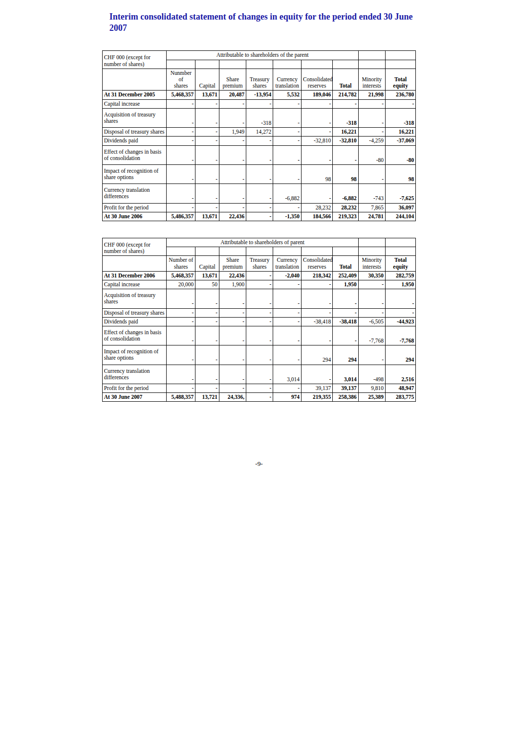Interim consolidated statement of changes in equity for the period ended 30 June 2007
| CHF 000 (except for number of shares) | Attributable to shareholders of the parent | | |
| | Nunmber of shares | Capital | Share premium | Treasury shares | Currency translation | Consolidated reserves | Total | Minority interests | Total equity |
| At 31 December 2005 | 5,468,357 | 13,671 | 20,487 | -13,954 | 5,532 | 189,046 | 214,782 | 21,998 | 236,780 |
| Capital increase | - | - | - | - | - | - | - | - | - |
| Acquisition of treasury shares | - | - | - | -318 | - | - | -318 | - | -318 |
| Disposal of treasury shares | - | - | 1,949 | 14,272 | - | - | 16,221 | - | 16,221 |
| Dividends paid | - | - | - | - | - | -32,810 | -32,810 | -4,259 | -37,069 |
| Effect of changes in basis of consolidation | - | - | - | - | - | - | - | -80 | -80 |
| Impact of recognition of share options | - | - | - | - | - | 98 | 98 | - | 98 |
| Currency translation differences | - | - | - | - | -6,882 | - | -6,882 | -743 | -7,625 |
| Profit for the period | - | - | - | - | - | 28,232 | 28,232 | 7,865 | 36,097 |
| At 30 June 2006 | 5,486,357 | 13,671 | 22,436 | - | -1,350 | 184,566 | 219,323 | 24,781 | 244,104 |
| CHF 000 (except for number of shares) | Attributable to shareholders of parent | | |
| | Number of shares | Capital | Share premium | Treasury shares | Currency translation | Consolidated reserves | Total | Minority interests | Total equity |
| At 31 December 2006 | 5,468,357 | 13,671 | 22,436 | - | -2,040 | 218,342 | 252,409 | 30,350 | 282,759 |
| Capital increase | 20,000 | 50 | 1,900 | - | - | - | 1,950 | - | 1,950 |
| Acquisition of treasury shares | - | - | - | - | - | - | - | - | - |
| Disposal of treasury shares | - | - | - | - | - | - | - | - | - |
| Dividends paid | - | - | - | - | - | -38,418 | -38,418 | -6,505 | -44,923 |
| Effect of changes in basis of consolidation | - | - | - | - | - | - | - | -7,768 | -7,768 |
| Impact of recognition of share options | - | - | - | - | - | 294 | 294 | - | 294 |
| Currency translation differences | - | - | - | - | 3,014 | - | 3,014 | -498 | 2,516 |
| Profit for the period | - | - | - | - | - | 39,137 | 39,137 | 9,810 | 48,947 |
| At 30 June 2007 | 5,488,357 | 13,721 | 24,336, | - | 974 | 219,355 | 258,386 | 25,389 | 283,775 |
-9-